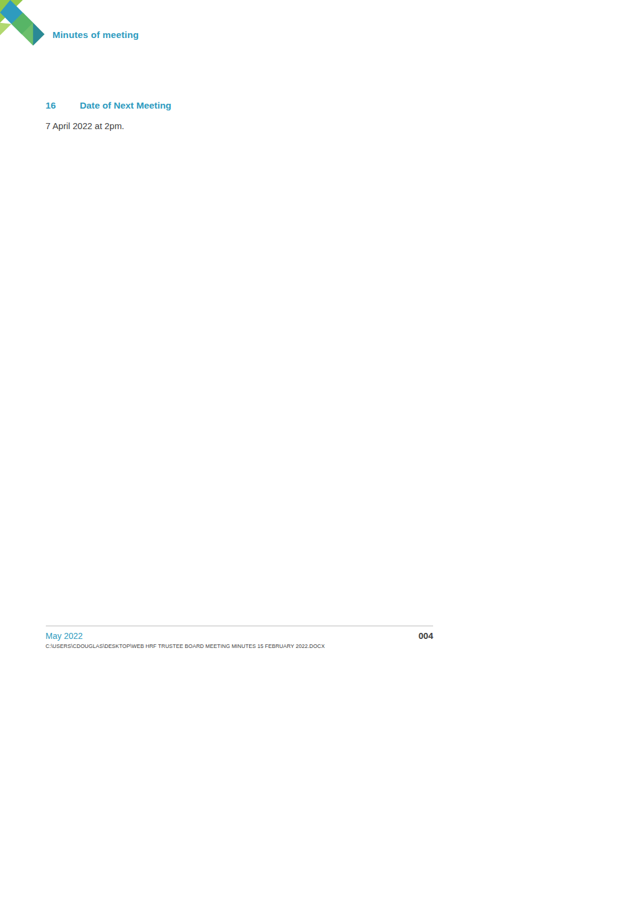Minutes of meeting
16 Date of Next Meeting
7 April 2022 at 2pm.
May 2022 C:\USERS\CDOUGLAS\DESKTOP\WEB HRF TRUSTEE BOARD MEETING MINUTES 15 FEBRUARY 2022.DOCX
004